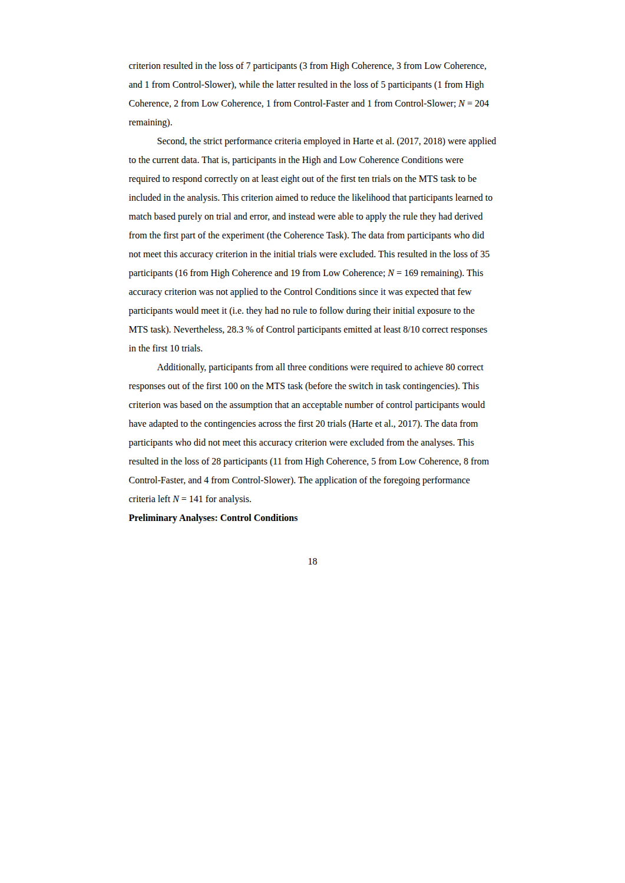criterion resulted in the loss of 7 participants (3 from High Coherence, 3 from Low Coherence, and 1 from Control-Slower), while the latter resulted in the loss of 5 participants (1 from High Coherence, 2 from Low Coherence, 1 from Control-Faster and 1 from Control-Slower; N = 204 remaining).
Second, the strict performance criteria employed in Harte et al. (2017, 2018) were applied to the current data. That is, participants in the High and Low Coherence Conditions were required to respond correctly on at least eight out of the first ten trials on the MTS task to be included in the analysis. This criterion aimed to reduce the likelihood that participants learned to match based purely on trial and error, and instead were able to apply the rule they had derived from the first part of the experiment (the Coherence Task). The data from participants who did not meet this accuracy criterion in the initial trials were excluded. This resulted in the loss of 35 participants (16 from High Coherence and 19 from Low Coherence; N = 169 remaining). This accuracy criterion was not applied to the Control Conditions since it was expected that few participants would meet it (i.e. they had no rule to follow during their initial exposure to the MTS task). Nevertheless, 28.3 % of Control participants emitted at least 8/10 correct responses in the first 10 trials.
Additionally, participants from all three conditions were required to achieve 80 correct responses out of the first 100 on the MTS task (before the switch in task contingencies). This criterion was based on the assumption that an acceptable number of control participants would have adapted to the contingencies across the first 20 trials (Harte et al., 2017). The data from participants who did not meet this accuracy criterion were excluded from the analyses. This resulted in the loss of 28 participants (11 from High Coherence, 5 from Low Coherence, 8 from Control-Faster, and 4 from Control-Slower). The application of the foregoing performance criteria left N = 141 for analysis.
Preliminary Analyses: Control Conditions
18